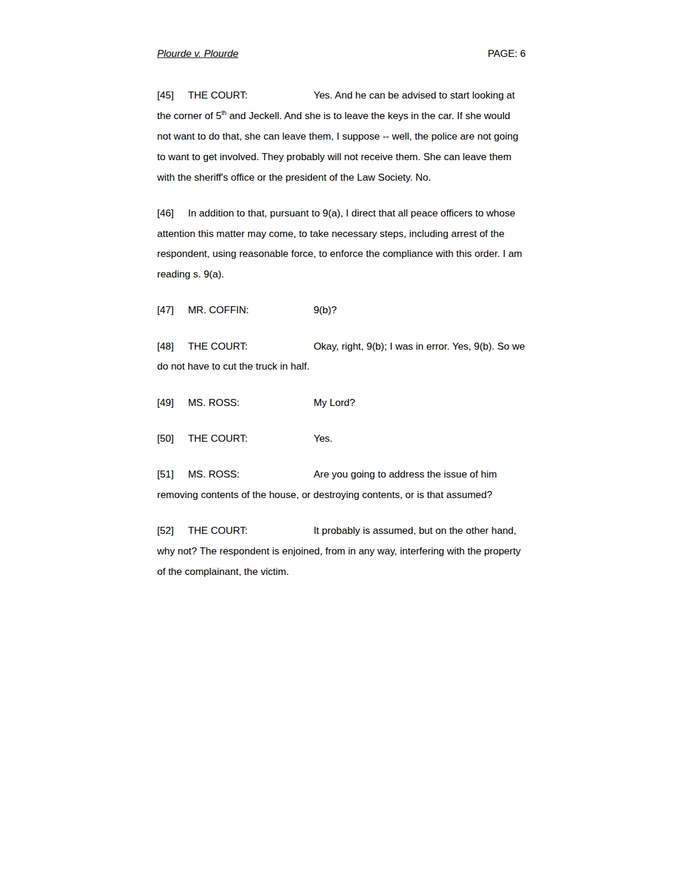Plourde v. Plourde PAGE: 6
[45] THE COURT: Yes. And he can be advised to start looking at the corner of 5th and Jeckell. And she is to leave the keys in the car. If she would not want to do that, she can leave them, I suppose -- well, the police are not going to want to get involved. They probably will not receive them. She can leave them with the sheriff's office or the president of the Law Society. No.
[46] In addition to that, pursuant to 9(a), I direct that all peace officers to whose attention this matter may come, to take necessary steps, including arrest of the respondent, using reasonable force, to enforce the compliance with this order. I am reading s. 9(a).
[47] MR. COFFIN: 9(b)?
[48] THE COURT: Okay, right, 9(b); I was in error. Yes, 9(b). So we do not have to cut the truck in half.
[49] MS. ROSS: My Lord?
[50] THE COURT: Yes.
[51] MS. ROSS: Are you going to address the issue of him removing contents of the house, or destroying contents, or is that assumed?
[52] THE COURT: It probably is assumed, but on the other hand, why not? The respondent is enjoined, from in any way, interfering with the property of the complainant, the victim.